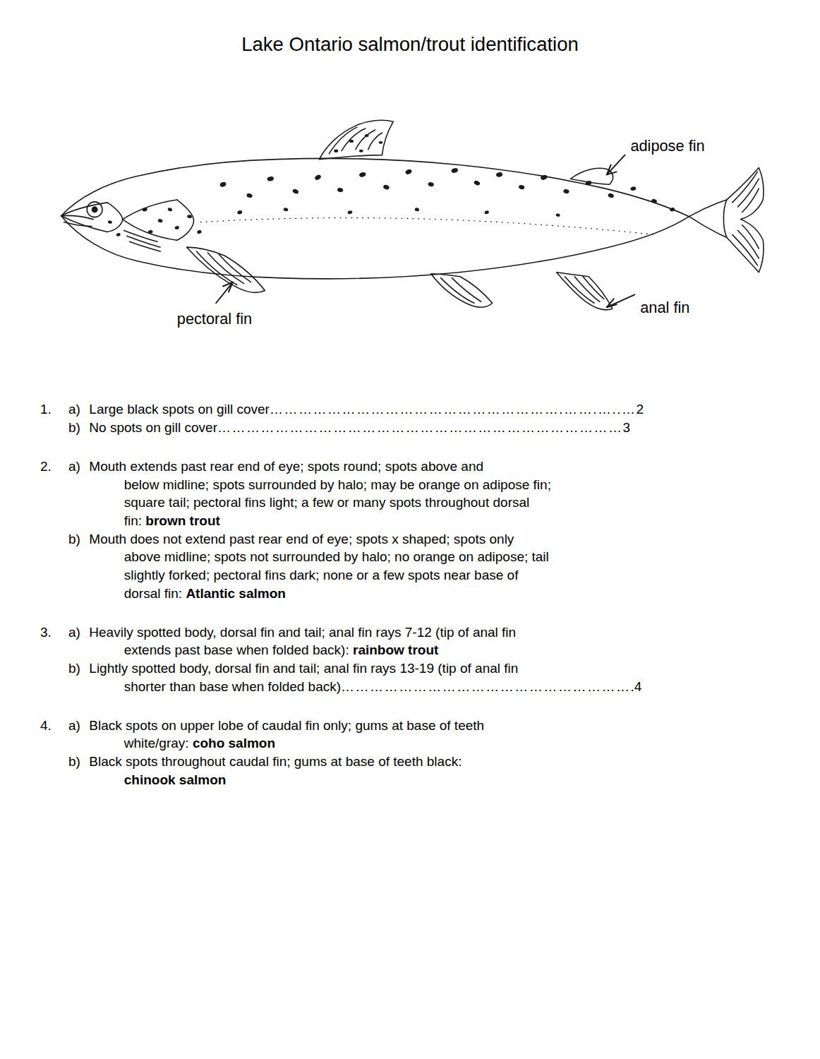Lake Ontario salmon/trout identification
Line drawing of a salmonid fish with fins labelled A side view illustration of a trout or salmon. Arrows point to the adipose fin on the upper back near the tail, the anal fin on the lower body near the tail, and the pectoral fin behind the gill cover. The body is covered with dark spots. adipose fin anal fin pectoral fin
1. a) Large black spots on gill cover…………………………………………………….…….…..…2
1. b) No spots on gill cover…………………………………………………………………………3
2. a) Mouth extends past rear end of eye; spots round; spots above and below midline; spots surrounded by halo; may be orange on adipose fin; square tail; pectoral fins light; a few or many spots throughout dorsal fin: brown trout
2. b) Mouth does not extend past rear end of eye; spots x shaped; spots only above midline; spots not surrounded by halo; no orange on adipose; tail slightly forked; pectoral fins dark; none or a few spots near base of dorsal fin: Atlantic salmon
3. a) Heavily spotted body, dorsal fin and tail; anal fin rays 7-12 (tip of anal fin extends past base when folded back): rainbow trout
3. b) Lightly spotted body, dorsal fin and tail; anal fin rays 13-19 (tip of anal fin shorter than base when folded back)…………………………………………………….4
4. a) Black spots on upper lobe of caudal fin only; gums at base of teeth white/gray: coho salmon
4. b) Black spots throughout caudal fin; gums at base of teeth black: chinook salmon